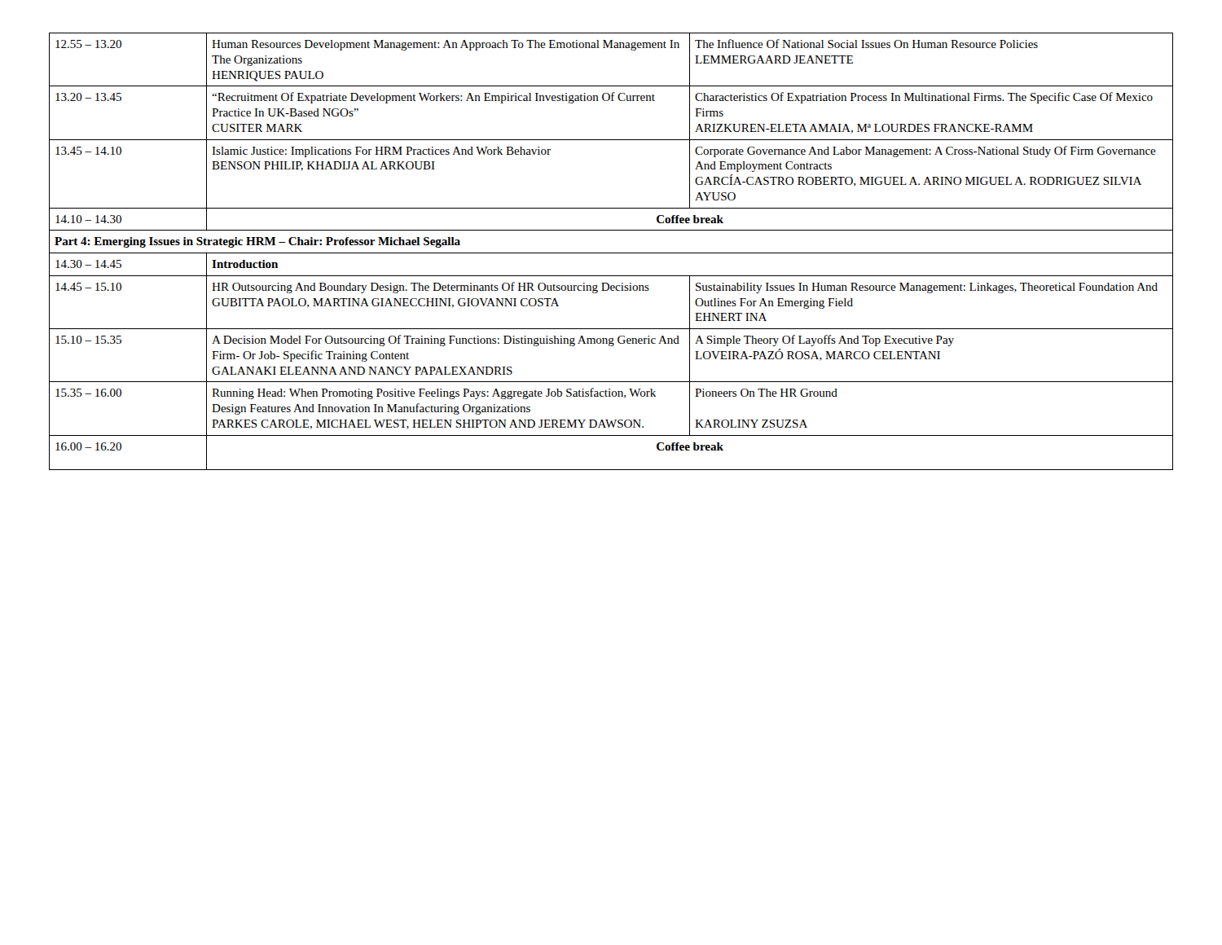| 12.55 – 13.20 | Human Resources Development Management: An Approach To The Emotional Management In The Organizations HENRIQUES PAULO | The Influence Of National Social Issues On Human Resource Policies LEMMERGAARD JEANETTE |
| 13.20 – 13.45 | “Recruitment Of Expatriate Development Workers: An Empirical Investigation Of Current Practice In UK-Based NGOs” CUSITER MARK | Characteristics Of Expatriation Process In Multinational Firms. The Specific Case Of Mexico Firms ARIZKUREN-ELETA AMAIA, Mª LOURDES FRANCKE-RAMM |
| 13.45 – 14.10 | Islamic Justice: Implications For HRM Practices And Work Behavior BENSON PHILIP, KHADIJA AL ARKOUBI | Corporate Governance And Labor Management: A Cross-National Study Of Firm Governance And Employment Contracts GARCÍA-CASTRO ROBERTO, MIGUEL A. ARINO MIGUEL A. RODRIGUEZ SILVIA AYUSO |
| 14.10 – 14.30 | Coffee break |
| Part 4: Emerging Issues in Strategic HRM – Chair: Professor Michael Segalla |
| 14.30 – 14.45 | Introduction |
| 14.45 – 15.10 | HR Outsourcing And Boundary Design. The Determinants Of HR Outsourcing Decisions GUBITTA PAOLO, MARTINA GIANECCHINI, GIOVANNI COSTA | Sustainability Issues In Human Resource Management: Linkages, Theoretical Foundation And Outlines For An Emerging Field EHNERT INA |
| 15.10 – 15.35 | A Decision Model For Outsourcing Of Training Functions: Distinguishing Among Generic And Firm- Or Job- Specific Training Content GALANAKI ELEANNA AND NANCY PAPALEXANDRIS | A Simple Theory Of Layoffs And Top Executive Pay LOVEIRA-PAZÓ ROSA, MARCO CELENTANI |
| 15.35 – 16.00 | Running Head: When Promoting Positive Feelings Pays: Aggregate Job Satisfaction, Work Design Features And Innovation In Manufacturing Organizations PARKES CAROLE, MICHAEL WEST, HELEN SHIPTON AND JEREMY DAWSON. | Pioneers On The HR Ground KAROLINY ZSUZSA |
| 16.00 – 16.20 | Coffee break |